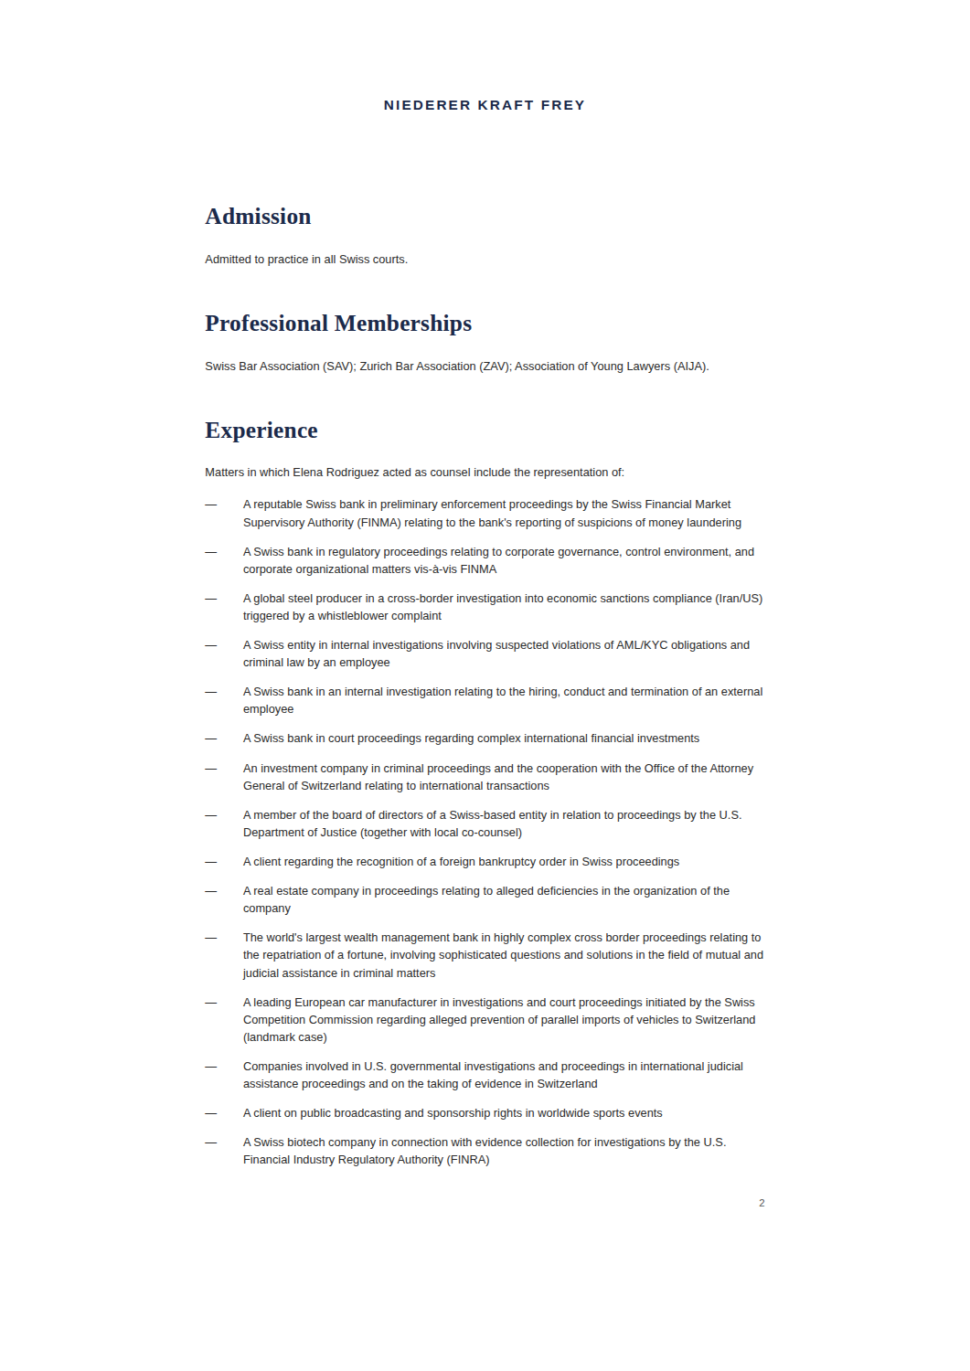NIEDERER KRAFT FREY
Admission
Admitted to practice in all Swiss courts.
Professional Memberships
Swiss Bar Association (SAV); Zurich Bar Association (ZAV); Association of Young Lawyers (AIJA).
Experience
Matters in which Elena Rodriguez acted as counsel include the representation of:
A reputable Swiss bank in preliminary enforcement proceedings by the Swiss Financial Market Supervisory Authority (FINMA) relating to the bank's reporting of suspicions of money laundering
A Swiss bank in regulatory proceedings relating to corporate governance, control environment, and corporate organizational matters vis-à-vis FINMA
A global steel producer in a cross-border investigation into economic sanctions compliance (Iran/US) triggered by a whistleblower complaint
A Swiss entity in internal investigations involving suspected violations of AML/KYC obligations and criminal law by an employee
A Swiss bank in an internal investigation relating to the hiring, conduct and termination of an external employee
A Swiss bank in court proceedings regarding complex international financial investments
An investment company in criminal proceedings and the cooperation with the Office of the Attorney General of Switzerland relating to international transactions
A member of the board of directors of a Swiss-based entity in relation to proceedings by the U.S. Department of Justice (together with local co-counsel)
A client regarding the recognition of a foreign bankruptcy order in Swiss proceedings
A real estate company in proceedings relating to alleged deficiencies in the organization of the company
The world's largest wealth management bank in highly complex cross border proceedings relating to the repatriation of a fortune, involving sophisticated questions and solutions in the field of mutual and judicial assistance in criminal matters
A leading European car manufacturer in investigations and court proceedings initiated by the Swiss Competition Commission regarding alleged prevention of parallel imports of vehicles to Switzerland (landmark case)
Companies involved in U.S. governmental investigations and proceedings in international judicial assistance proceedings and on the taking of evidence in Switzerland
A client on public broadcasting and sponsorship rights in worldwide sports events
A Swiss biotech company in connection with evidence collection for investigations by the U.S. Financial Industry Regulatory Authority (FINRA)
2